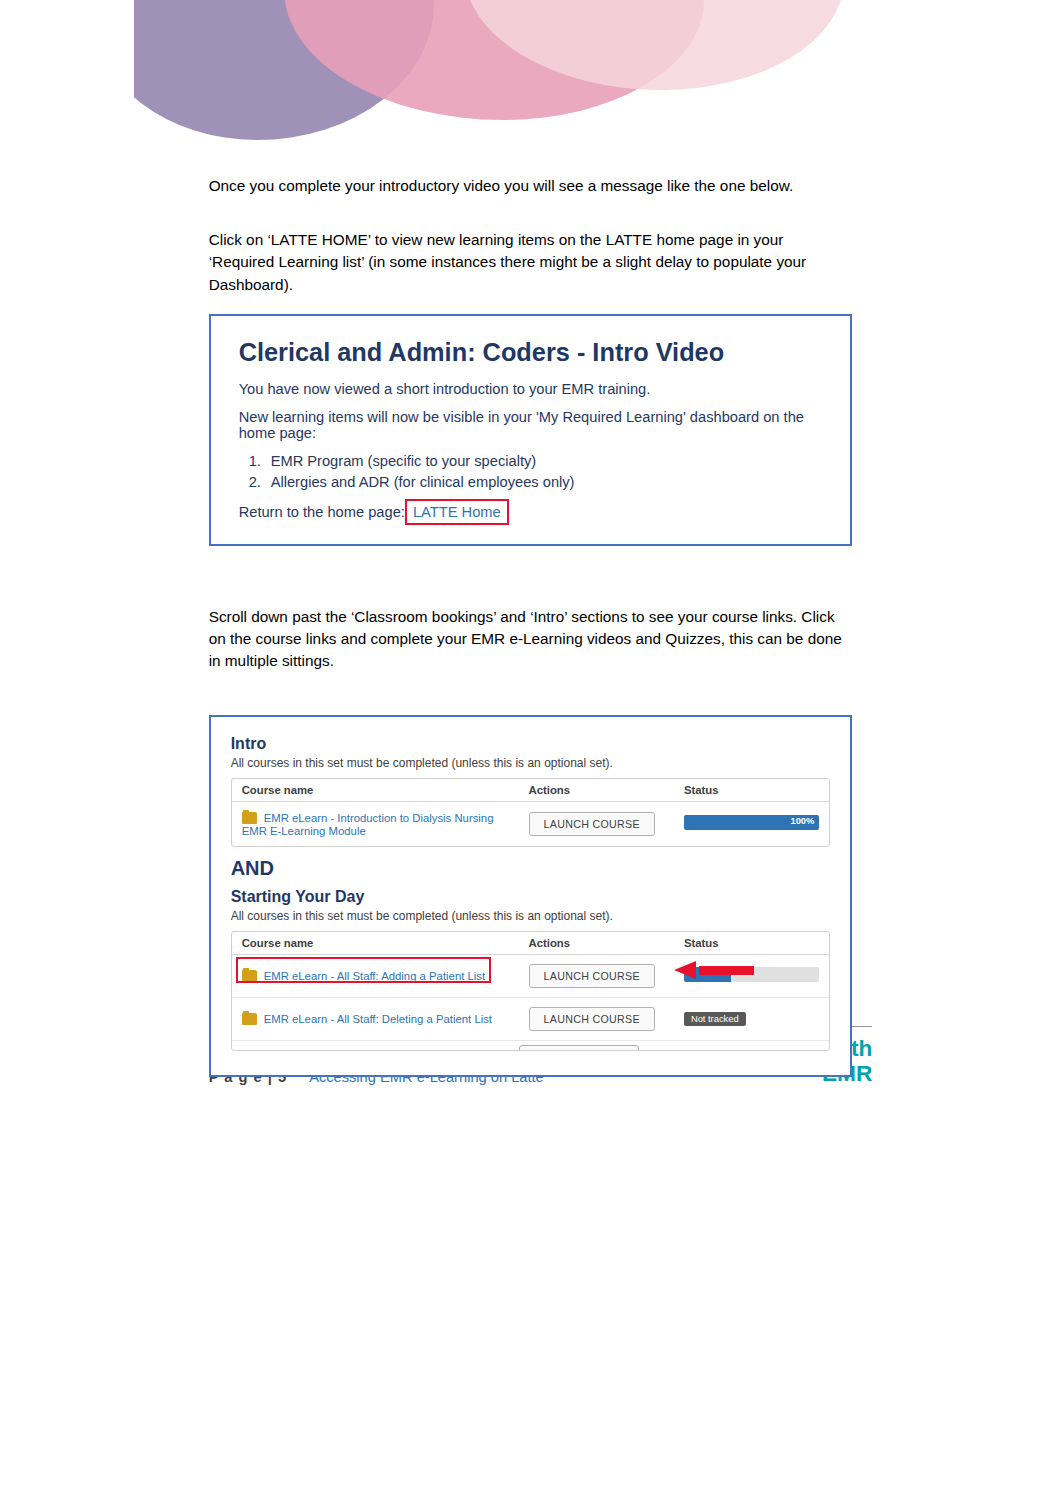Once you complete your introductory video you will see a message like the one below.
Click on ‘LATTE HOME’ to view new learning items on the LATTE home page in your ‘Required Learning list’ (in some instances there might be a slight delay to populate your Dashboard).
Clerical and Admin: Coders - Intro Video
You have now viewed a short introduction to your EMR training.
New learning items will now be visible in your 'My Required Learning' dashboard on the home page:
EMR Program (specific to your specialty)
Allergies and ADR (for clinical employees only)
Return to the home page: LATTE Home
Scroll down past the ‘Classroom bookings’ and ‘Intro’ sections to see your course links. Click on the course links and complete your EMR e-Learning videos and Quizzes, this can be done in multiple sittings.
Intro
All courses in this set must be completed (unless this is an optional set).
| Course name | Actions | Status |
| --- | --- | --- |
| EMR eLearn - Introduction to Dialysis Nursing EMR E-Learning Module | LAUNCH COURSE | 100% |
AND
Starting Your Day
All courses in this set must be completed (unless this is an optional set).
| Course name | Actions | Status |
| --- | --- | --- |
| EMR eLearn - All Staff: Adding a Patient List | LAUNCH COURSE | |
| EMR eLearn - All Staff: Deleting a Patient List | LAUNCH COURSE | Not tracked |
P a g e | 5 Accessing EMR e-Learning on Latte
Monash Health EMR